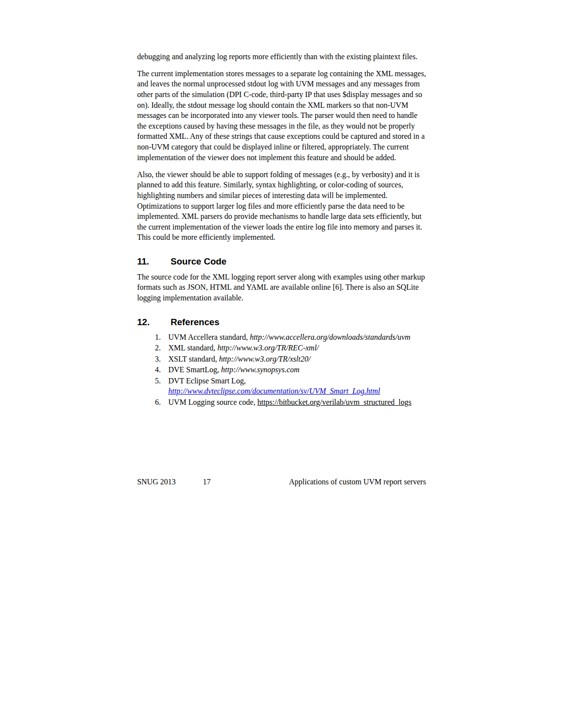debugging and analyzing log reports more efficiently than with the existing plaintext files.
The current implementation stores messages to a separate log containing the XML messages, and leaves the normal unprocessed stdout log with UVM messages and any messages from other parts of the simulation (DPI C-code, third-party IP that uses $display messages and so on). Ideally, the stdout message log should contain the XML markers so that non-UVM messages can be incorporated into any viewer tools. The parser would then need to handle the exceptions caused by having these messages in the file, as they would not be properly formatted XML. Any of these strings that cause exceptions could be captured and stored in a non-UVM category that could be displayed inline or filtered, appropriately. The current implementation of the viewer does not implement this feature and should be added.
Also, the viewer should be able to support folding of messages (e.g., by verbosity) and it is planned to add this feature. Similarly, syntax highlighting, or color-coding of sources, highlighting numbers and similar pieces of interesting data will be implemented. Optimizations to support larger log files and more efficiently parse the data need to be implemented. XML parsers do provide mechanisms to handle large data sets efficiently, but the current implementation of the viewer loads the entire log file into memory and parses it. This could be more efficiently implemented.
11. Source Code
The source code for the XML logging report server along with examples using other markup formats such as JSON, HTML and YAML are available online [6]. There is also an SQLite logging implementation available.
12. References
UVM Accellera standard, http://www.accellera.org/downloads/standards/uvm
XML standard, http://www.w3.org/TR/REC-xml/
XSLT standard, http://www.w3.org/TR/xslt20/
DVE SmartLog, http://www.synopsys.com
DVT Eclipse Smart Log,
http://www.dvteclipse.com/documentation/sv/UVM_Smart_Log.html
UVM Logging source code, https://bitbucket.org/verilab/uvm_structured_logs
SNUG 2013
17
Applications of custom UVM report servers